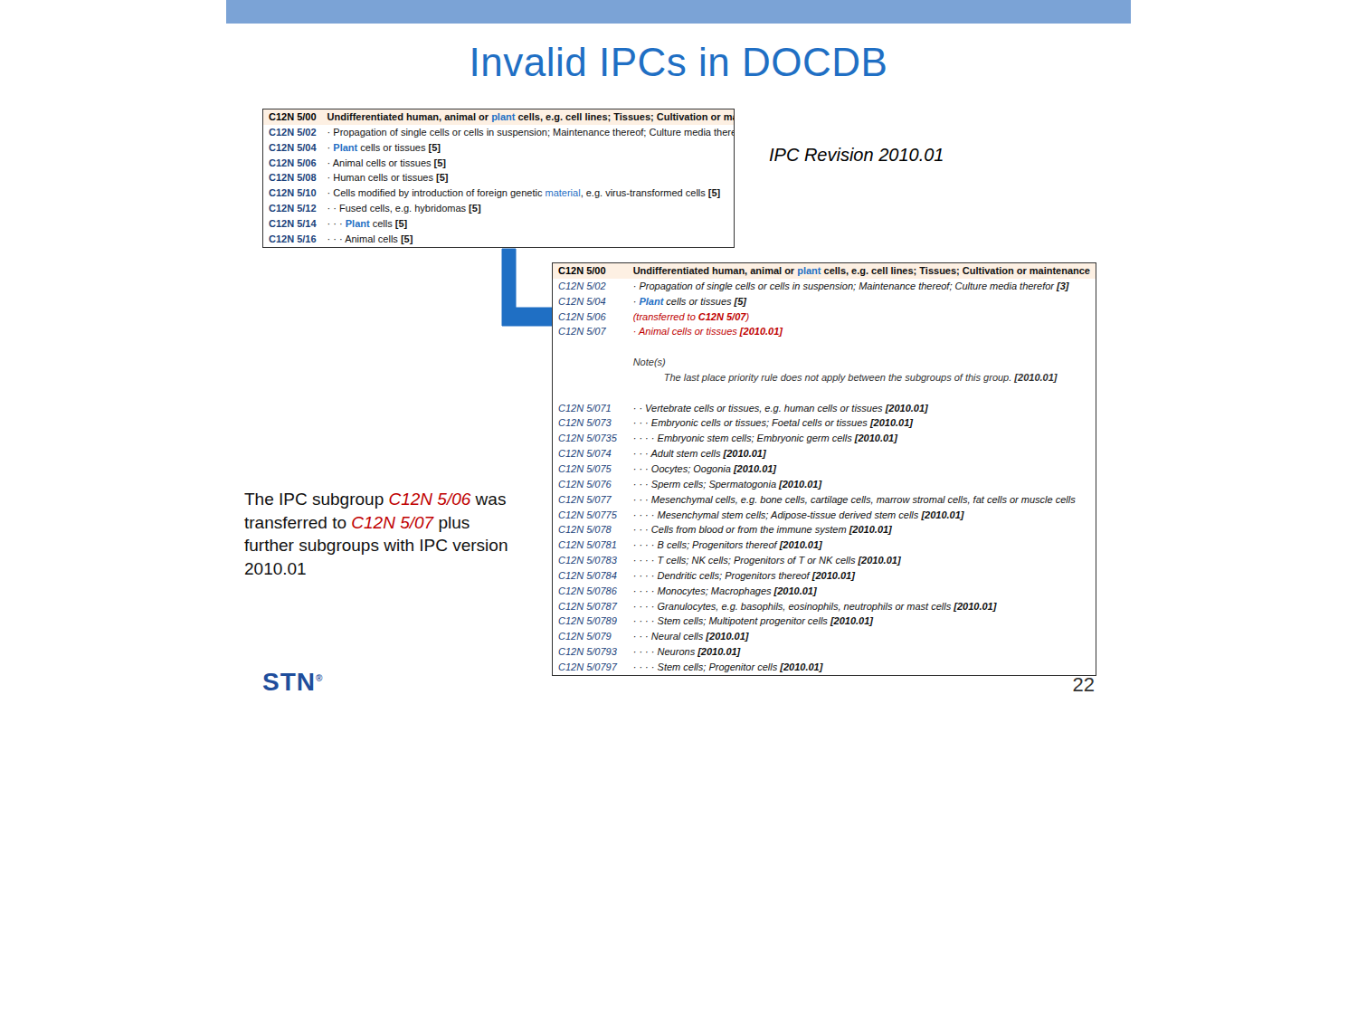Invalid IPCs in DOCDB
| C12N 5/00 | Undifferentiated human, animal or plant cells, e.g. cell lines; Tissues; Cultivation or maintena |
| C12N 5/02 | · Propagation of single cells or cells in suspension; Maintenance thereof; Culture media therefo |
| C12N 5/04 | · Plant cells or tissues [5] |
| C12N 5/06 | · Animal cells or tissues [5] |
| C12N 5/08 | · Human cells or tissues [5] |
| C12N 5/10 | · Cells modified by introduction of foreign genetic material , e.g. virus-transformed cells [5] |
| C12N 5/12 | · · Fused cells, e.g. hybridomas [5] |
| C12N 5/14 | · · · Plant cells [5] |
| C12N 5/16 | · · · Animal cells [5] |
IPC Revision 2010.01
| C12N 5/00 | Undifferentiated human, animal or plant cells, e.g. cell lines; Tissues; Cultivation or maintenance |
| C12N 5/02 | · Propagation of single cells or cells in suspension; Maintenance thereof; Culture media therefor [3] |
| C12N 5/04 | · Plant cells or tissues [5] |
| C12N 5/06 | (transferred to C12N 5/07 ) |
| C12N 5/07 | · Animal cells or tissues [2010.01] |
| | Note(s) |
| | The last place priority rule does not apply between the subgroups of this group. [2010.01] |
| C12N 5/071 | · · Vertebrate cells or tissues, e.g. human cells or tissues [2010.01] |
| C12N 5/073 | · · · Embryonic cells or tissues; Foetal cells or tissues [2010.01] |
| C12N 5/0735 | · · · · Embryonic stem cells; Embryonic germ cells [2010.01] |
| C12N 5/074 | · · · Adult stem cells [2010.01] |
| C12N 5/075 | · · · Oocytes; Oogonia [2010.01] |
| C12N 5/076 | · · · Sperm cells; Spermatogonia [2010.01] |
| C12N 5/077 | · · · Mesenchymal cells, e.g. bone cells, cartilage cells, marrow stromal cells, fat cells or muscle cells |
| C12N 5/0775 | · · · · Mesenchymal stem cells; Adipose-tissue derived stem cells [2010.01] |
| C12N 5/078 | · · · Cells from blood or from the immune system [2010.01] |
| C12N 5/0781 | · · · · B cells; Progenitors thereof [2010.01] |
| C12N 5/0783 | · · · · T cells; NK cells; Progenitors of T or NK cells [2010.01] |
| C12N 5/0784 | · · · · Dendritic cells; Progenitors thereof [2010.01] |
| C12N 5/0786 | · · · · Monocytes; Macrophages [2010.01] |
| C12N 5/0787 | · · · · Granulocytes, e.g. basophils, eosinophils, neutrophils or mast cells [2010.01] |
| C12N 5/0789 | · · · · Stem cells; Multipotent progenitor cells [2010.01] |
| C12N 5/079 | · · · Neural cells [2010.01] |
| C12N 5/0793 | · · · · Neurons [2010.01] |
| C12N 5/0797 | · · · · Stem cells; Progenitor cells [2010.01] |
The IPC subgroup C12N 5/06 was transferred to C12N 5/07 plus further subgroups with IPC version 2010.01
STN®
22